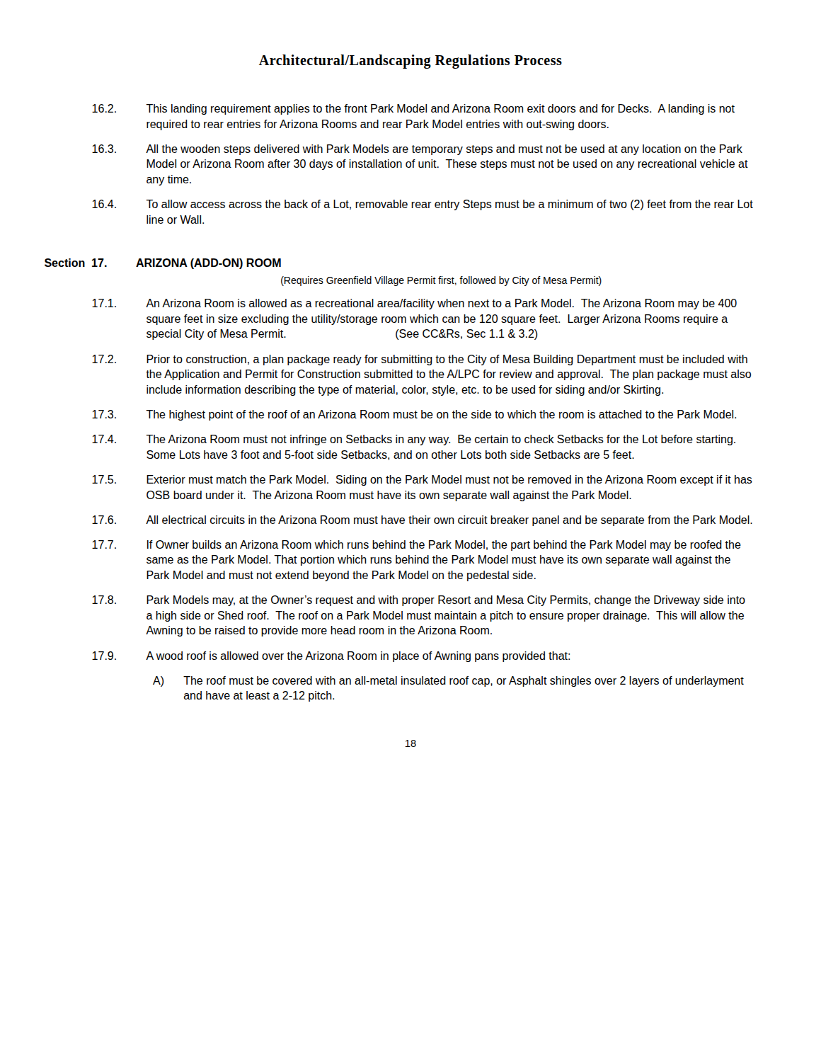Architectural/Landscaping Regulations Process
16.2.
This landing requirement applies to the front Park Model and Arizona Room exit doors and for Decks. A landing is not required to rear entries for Arizona Rooms and rear Park Model entries with out-swing doors.
16.3.
All the wooden steps delivered with Park Models are temporary steps and must not be used at any location on the Park Model or Arizona Room after 30 days of installation of unit. These steps must not be used on any recreational vehicle at any time.
16.4.
To allow access across the back of a Lot, removable rear entry Steps must be a minimum of two (2) feet from the rear Lot line or Wall.
Section 17.
ARIZONA (ADD-ON) ROOM
(Requires Greenfield Village Permit first, followed by City of Mesa Permit)
17.1.
An Arizona Room is allowed as a recreational area/facility when next to a Park Model. The Arizona Room may be 400 square feet in size excluding the utility/storage room which can be 120 square feet. Larger Arizona Rooms require a special City of Mesa Permit.(See CC&Rs, Sec 1.1 & 3.2)
17.2.
Prior to construction, a plan package ready for submitting to the City of Mesa Building Department must be included with the Application and Permit for Construction submitted to the A/LPC for review and approval. The plan package must also include information describing the type of material, color, style, etc. to be used for siding and/or Skirting.
17.3.
The highest point of the roof of an Arizona Room must be on the side to which the room is attached to the Park Model.
17.4.
The Arizona Room must not infringe on Setbacks in any way. Be certain to check Setbacks for the Lot before starting. Some Lots have 3 foot and 5-foot side Setbacks, and on other Lots both side Setbacks are 5 feet.
17.5.
Exterior must match the Park Model. Siding on the Park Model must not be removed in the Arizona Room except if it has OSB board under it. The Arizona Room must have its own separate wall against the Park Model.
17.6.
All electrical circuits in the Arizona Room must have their own circuit breaker panel and be separate from the Park Model.
17.7.
If Owner builds an Arizona Room which runs behind the Park Model, the part behind the Park Model may be roofed the same as the Park Model. That portion which runs behind the Park Model must have its own separate wall against the Park Model and must not extend beyond the Park Model on the pedestal side.
17.8.
Park Models may, at the Owner’s request and with proper Resort and Mesa City Permits, change the Driveway side into a high side or Shed roof. The roof on a Park Model must maintain a pitch to ensure proper drainage. This will allow the Awning to be raised to provide more head room in the Arizona Room.
17.9.
A wood roof is allowed over the Arizona Room in place of Awning pans provided that:
A)
The roof must be covered with an all-metal insulated roof cap, or Asphalt shingles over 2 layers of underlayment and have at least a 2-12 pitch.
18